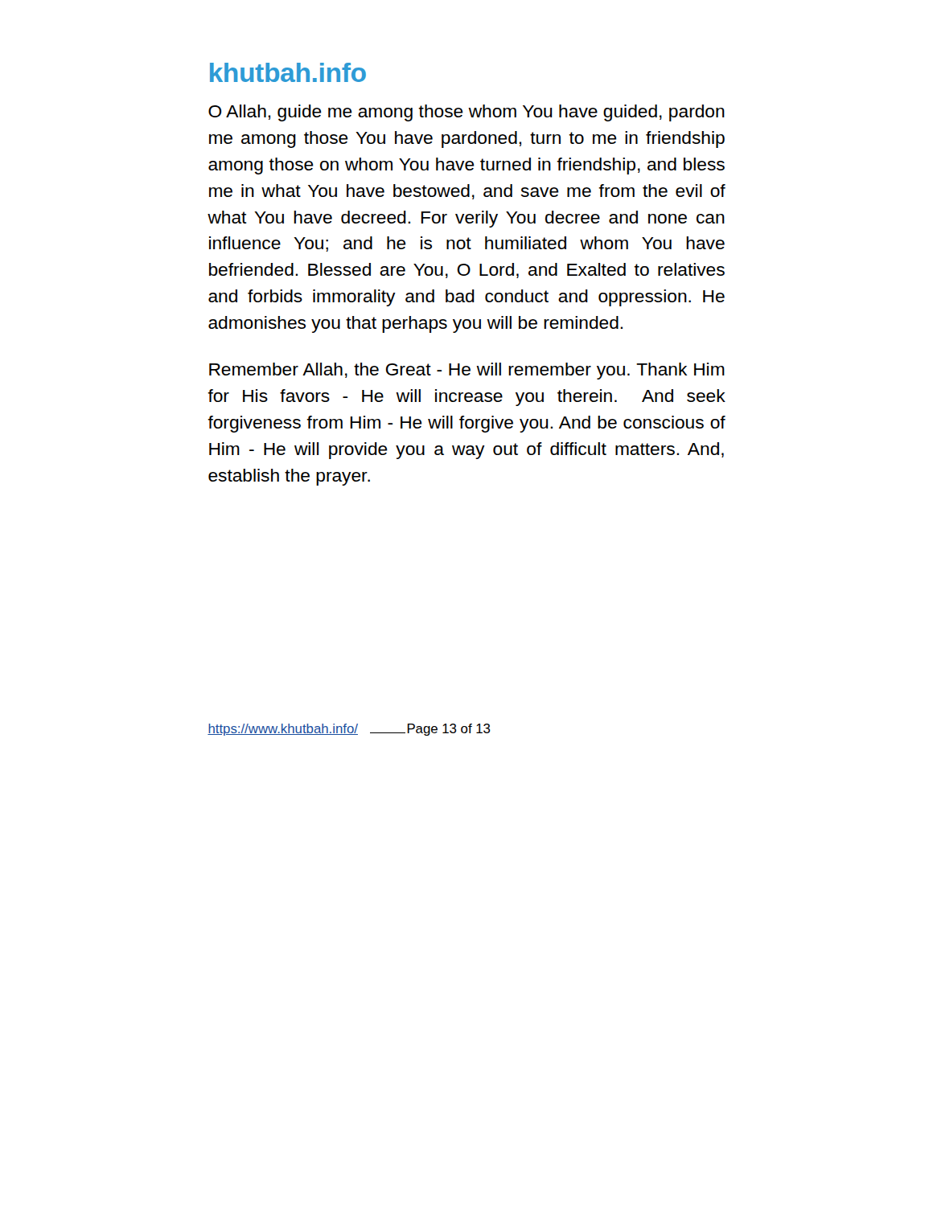khutbah.info
O Allah, guide me among those whom You have guided, pardon me among those You have pardoned, turn to me in friendship among those on whom You have turned in friendship, and bless me in what You have bestowed, and save me from the evil of what You have decreed. For verily You decree and none can influence You; and he is not humiliated whom You have befriended. Blessed are You, O Lord, and Exalted to relatives and forbids immorality and bad conduct and oppression. He admonishes you that perhaps you will be reminded.
Remember Allah, the Great - He will remember you. Thank Him for His favors - He will increase you therein. And seek forgiveness from Him - He will forgive you. And be conscious of Him - He will provide you a way out of difficult matters. And, establish the prayer.
https://www.khutbah.info/ Page 13 of 13